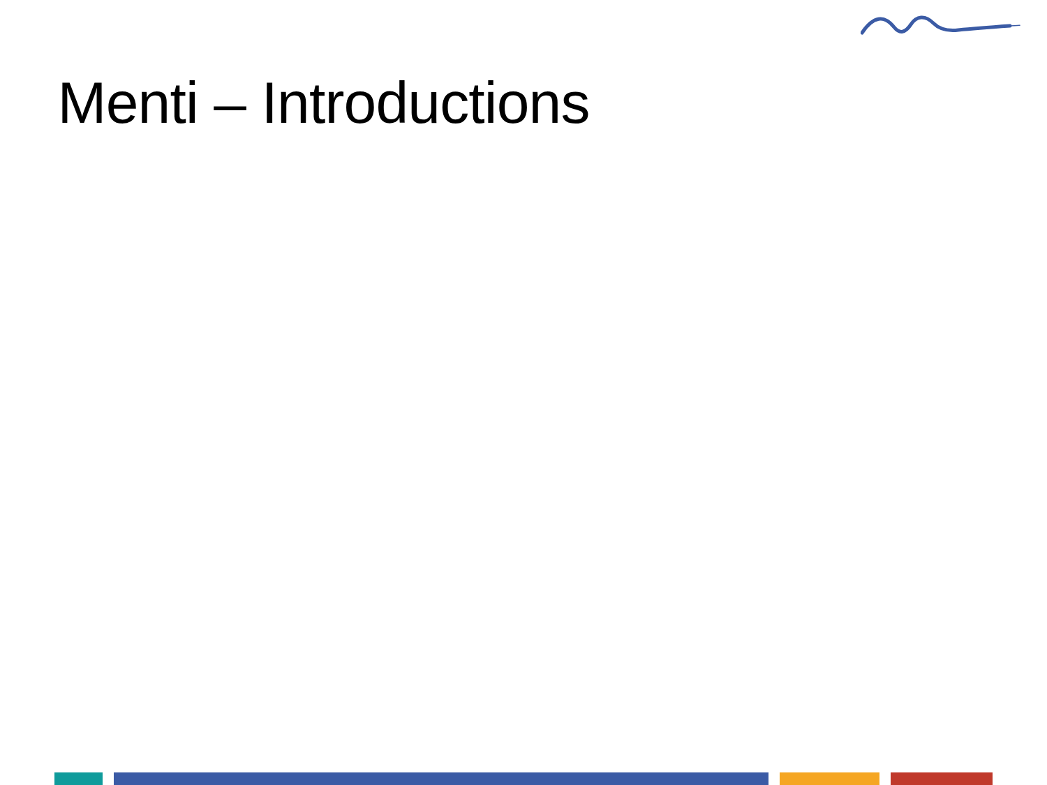Menti – Introductions